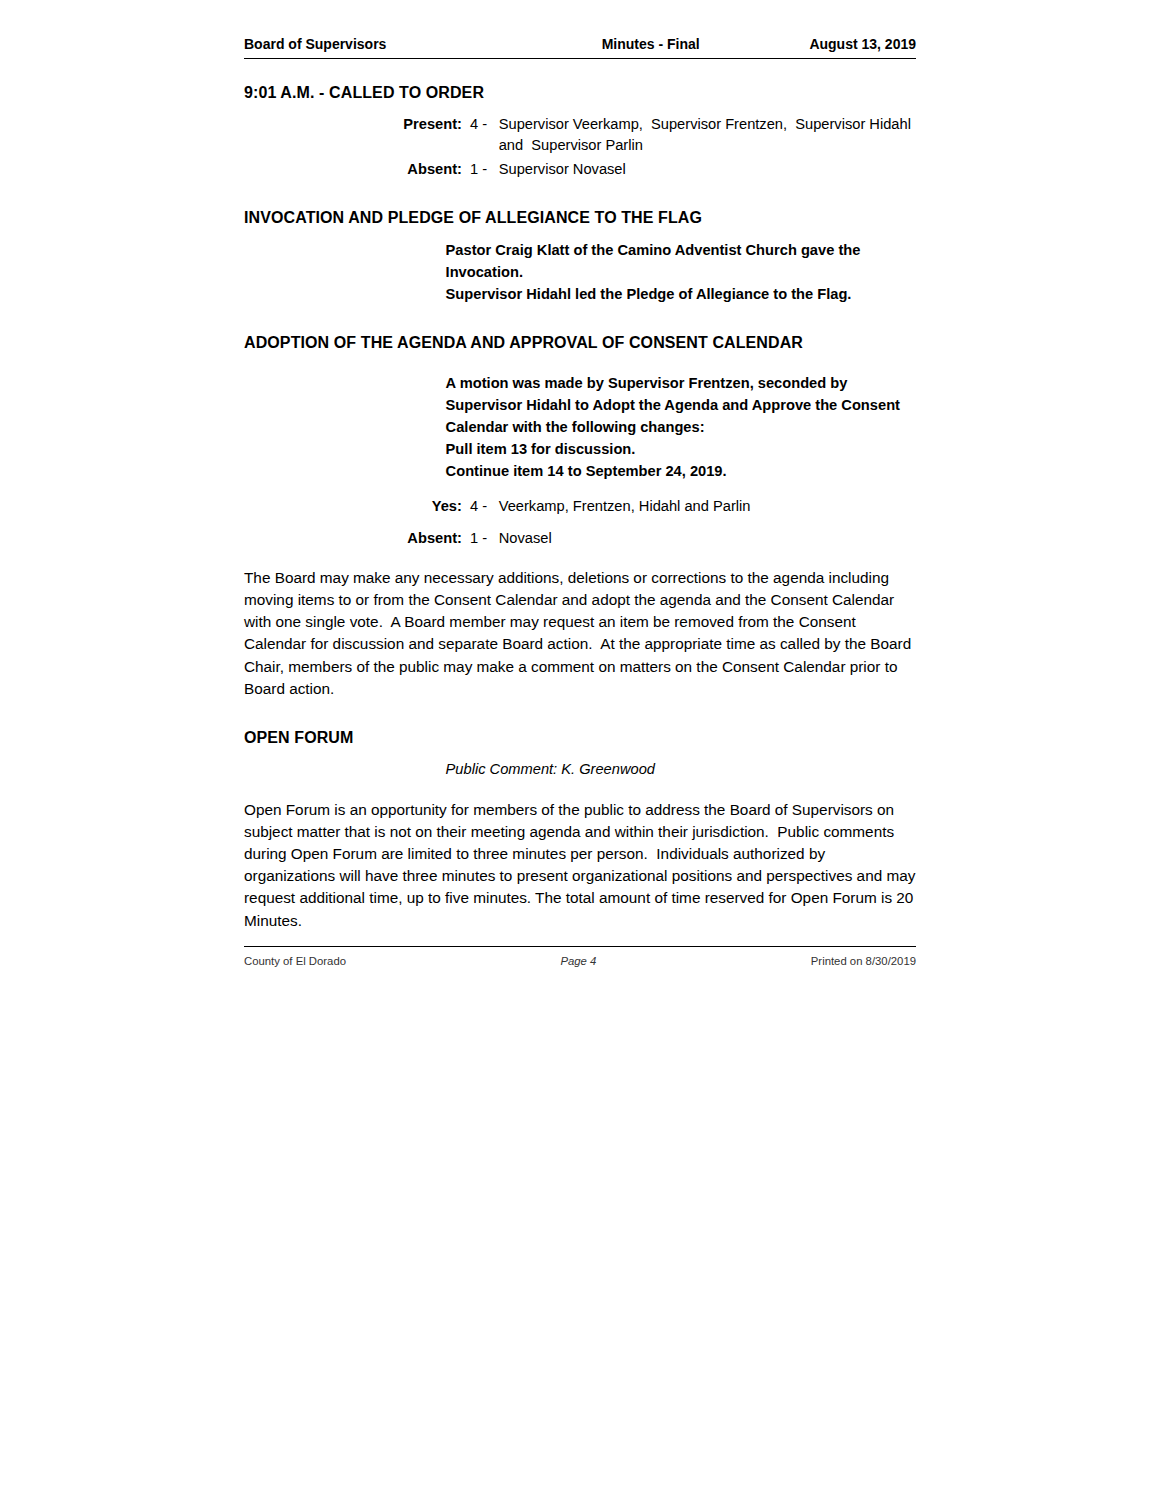Board of Supervisors
Minutes - Final
August 13, 2019
9:01 A.M. - CALLED TO ORDER
Present:
4 -
Supervisor Veerkamp, Supervisor Frentzen, Supervisor Hidahl and Supervisor Parlin
Absent:
1 -
Supervisor Novasel
INVOCATION AND PLEDGE OF ALLEGIANCE TO THE FLAG
Pastor Craig Klatt of the Camino Adventist Church gave the Invocation.
Supervisor Hidahl led the Pledge of Allegiance to the Flag.
ADOPTION OF THE AGENDA AND APPROVAL OF CONSENT CALENDAR
A motion was made by Supervisor Frentzen, seconded by Supervisor Hidahl to Adopt the Agenda and Approve the Consent Calendar with the following changes:
Pull item 13 for discussion.
Continue item 14 to September 24, 2019.
Yes:
4 -
Veerkamp, Frentzen, Hidahl and Parlin
Absent:
1 -
Novasel
The Board may make any necessary additions, deletions or corrections to the agenda including moving items to or from the Consent Calendar and adopt the agenda and the Consent Calendar with one single vote. A Board member may request an item be removed from the Consent Calendar for discussion and separate Board action. At the appropriate time as called by the Board Chair, members of the public may make a comment on matters on the Consent Calendar prior to Board action.
OPEN FORUM
Public Comment: K. Greenwood
Open Forum is an opportunity for members of the public to address the Board of Supervisors on subject matter that is not on their meeting agenda and within their jurisdiction. Public comments during Open Forum are limited to three minutes per person. Individuals authorized by organizations will have three minutes to present organizational positions and perspectives and may request additional time, up to five minutes. The total amount of time reserved for Open Forum is 20 Minutes.
County of El Dorado
Page 4
Printed on 8/30/2019